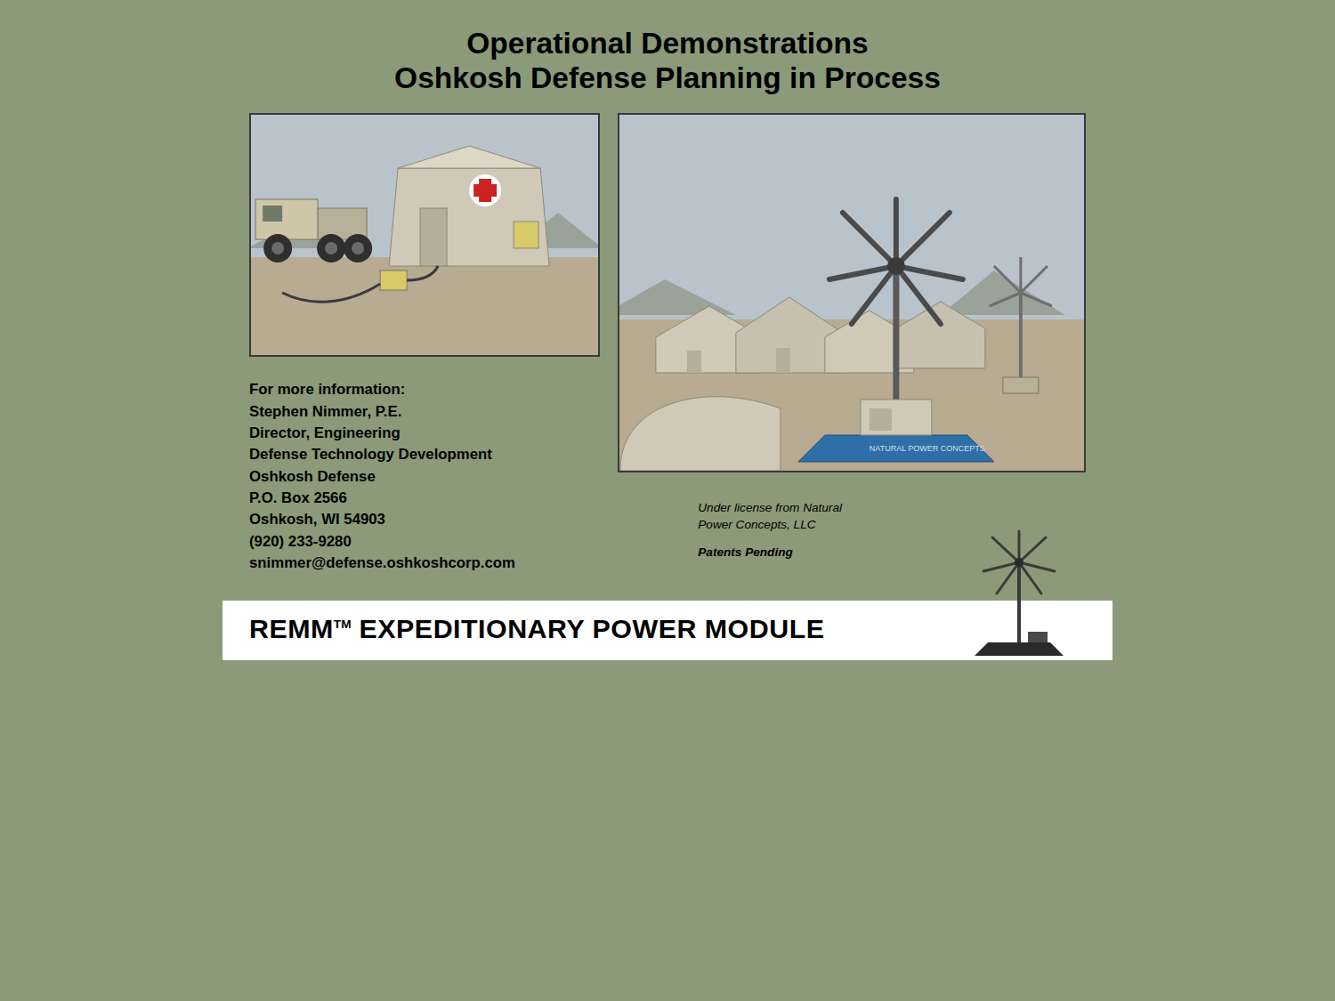Operational Demonstrations
Oshkosh Defense Planning in Process
For more information:
Stephen Nimmer, P.E.
Director, Engineering
Defense Technology Development
Oshkosh Defense
P.O. Box 2566
Oshkosh, WI 54903
(920) 233-9280
snimmer@defense.oshkoshcorp.com
NATURAL POWER CONCEPTS
Under license from Natural
Power Concepts, LLC
Patents Pending
REMMTM Expeditionary Power Module